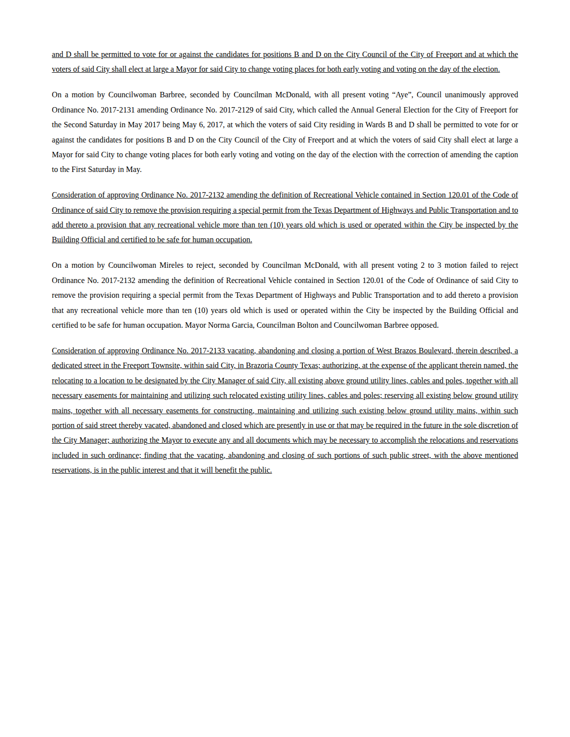and D shall be permitted to vote for or against the candidates for positions B and D on the City Council of the City of Freeport and at which the voters of said City shall elect at large a Mayor for said City to change voting places for both early voting and voting on the day of the election.
On a motion by Councilwoman Barbree, seconded by Councilman McDonald, with all present voting “Aye”, Council unanimously approved Ordinance No. 2017-2131 amending Ordinance No. 2017-2129 of said City, which called the Annual General Election for the City of Freeport for the Second Saturday in May 2017 being May 6, 2017, at which the voters of said City residing in Wards B and D shall be permitted to vote for or against the candidates for positions B and D on the City Council of the City of Freeport and at which the voters of said City shall elect at large a Mayor for said City to change voting places for both early voting and voting on the day of the election with the correction of amending the caption to the First Saturday in May.
Consideration of approving Ordinance No. 2017-2132 amending the definition of Recreational Vehicle contained in Section 120.01 of the Code of Ordinance of said City to remove the provision requiring a special permit from the Texas Department of Highways and Public Transportation and to add thereto a provision that any recreational vehicle more than ten (10) years old which is used or operated within the City be inspected by the Building Official and certified to be safe for human occupation.
On a motion by Councilwoman Mireles to reject, seconded by Councilman McDonald, with all present voting 2 to 3 motion failed to reject Ordinance No. 2017-2132 amending the definition of Recreational Vehicle contained in Section 120.01 of the Code of Ordinance of said City to remove the provision requiring a special permit from the Texas Department of Highways and Public Transportation and to add thereto a provision that any recreational vehicle more than ten (10) years old which is used or operated within the City be inspected by the Building Official and certified to be safe for human occupation. Mayor Norma Garcia, Councilman Bolton and Councilwoman Barbree opposed.
Consideration of approving Ordinance No. 2017-2133 vacating, abandoning and closing a portion of West Brazos Boulevard, therein described, a dedicated street in the Freeport Townsite, within said City, in Brazoria County Texas; authorizing, at the expense of the applicant therein named, the relocating to a location to be designated by the City Manager of said City, all existing above ground utility lines, cables and poles, together with all necessary easements for maintaining and utilizing such relocated existing utility lines, cables and poles; reserving all existing below ground utility mains, together with all necessary easements for constructing, maintaining and utilizing such existing below ground utility mains, within such portion of said street thereby vacated, abandoned and closed which are presently in use or that may be required in the future in the sole discretion of the City Manager; authorizing the Mayor to execute any and all documents which may be necessary to accomplish the relocations and reservations included in such ordinance; finding that the vacating, abandoning and closing of such portions of such public street, with the above mentioned reservations, is in the public interest and that it will benefit the public.